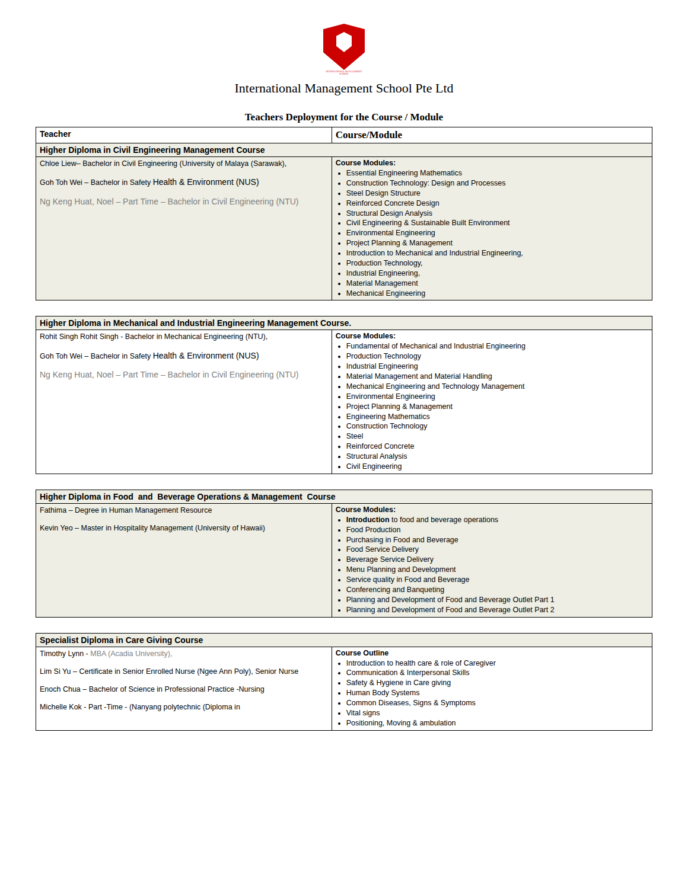INTERNATIONAL MANAGEMENT SCHOOL
International Management School Pte Ltd
Teachers Deployment for the Course / Module
| Teacher | Course/Module |
| --- | --- |
| Higher Diploma in Civil Engineering Management Course |
| Chloe Liew– Bachelor in Civil Engineering (University of Malaya (Sarawak), Goh Toh Wei – Bachelor in Safety Health & Environment (NUS) Ng Keng Huat, Noel – Part Time – Bachelor in Civil Engineering (NTU) | Course Modules: Essential Engineering Mathematics Construction Technology: Design and Processes Steel Design Structure Reinforced Concrete Design Structural Design Analysis Civil Engineering & Sustainable Built Environment Environmental Engineering Project Planning & Management Introduction to Mechanical and Industrial Engineering, Production Technology, Industrial Engineering, Material Management Mechanical Engineering |
| Higher Diploma in Mechanical and Industrial Engineering Management Course. |
| Rohit Singh Rohit Singh - Bachelor in Mechanical Engineering (NTU), Goh Toh Wei – Bachelor in Safety Health & Environment (NUS) Ng Keng Huat, Noel – Part Time – Bachelor in Civil Engineering (NTU) | Course Modules: Fundamental of Mechanical and Industrial Engineering Production Technology Industrial Engineering Material Management and Material Handling Mechanical Engineering and Technology Management Environmental Engineering Project Planning & Management Engineering Mathematics Construction Technology Steel Reinforced Concrete Structural Analysis Civil Engineering |
| Higher Diploma in Food and Beverage Operations & Management Course |
| Fathima – Degree in Human Management Resource Kevin Yeo – Master in Hospitality Management (University of Hawaii) | Course Modules: Introduction to food and beverage operations Food Production Purchasing in Food and Beverage Food Service Delivery Beverage Service Delivery Menu Planning and Development Service quality in Food and Beverage Conferencing and Banqueting Planning and Development of Food and Beverage Outlet Part 1 Planning and Development of Food and Beverage Outlet Part 2 |
| Specialist Diploma in Care Giving Course |
| Timothy Lynn - MBA (Acadia University), Lim Si Yu – Certificate in Senior Enrolled Nurse (Ngee Ann Poly), Senior Nurse Enoch Chua – Bachelor of Science in Professional Practice -Nursing Michelle Kok - Part -Time - (Nanyang polytechnic (Diploma in | Course Outline Introduction to health care & role of Caregiver Communication & Interpersonal Skills Safety & Hygiene in Care giving Human Body Systems Common Diseases, Signs & Symptoms Vital signs Positioning, Moving & ambulation |